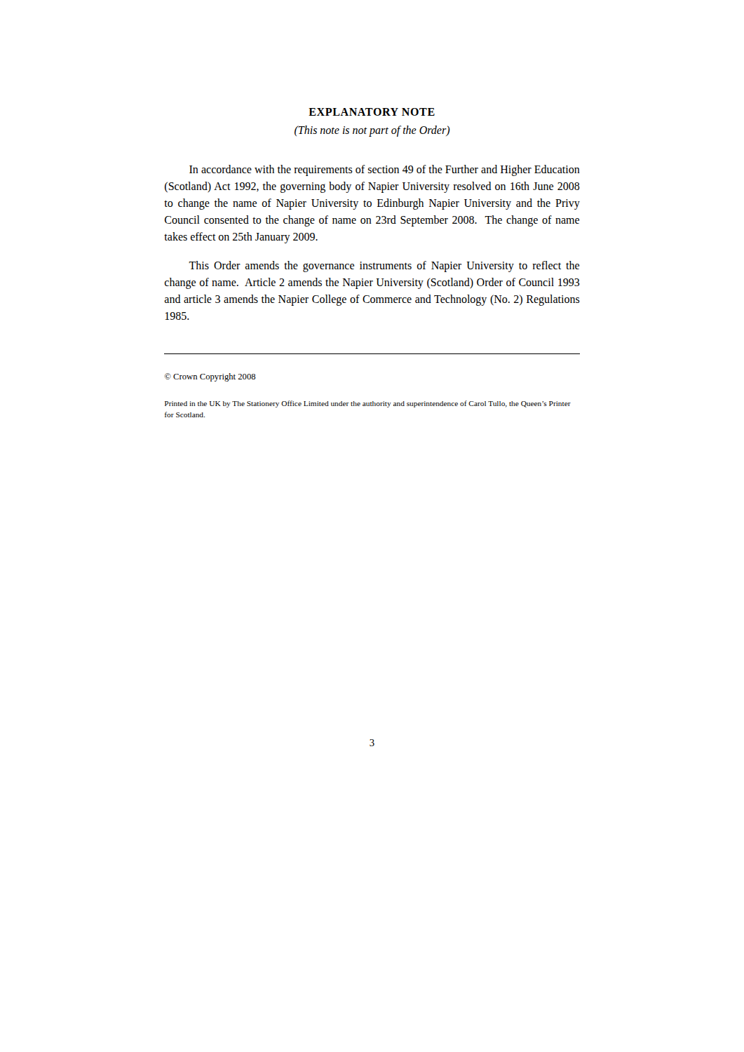EXPLANATORY NOTE
(This note is not part of the Order)
In accordance with the requirements of section 49 of the Further and Higher Education (Scotland) Act 1992, the governing body of Napier University resolved on 16th June 2008 to change the name of Napier University to Edinburgh Napier University and the Privy Council consented to the change of name on 23rd September 2008. The change of name takes effect on 25th January 2009.
This Order amends the governance instruments of Napier University to reflect the change of name. Article 2 amends the Napier University (Scotland) Order of Council 1993 and article 3 amends the Napier College of Commerce and Technology (No. 2) Regulations 1985.
© Crown Copyright 2008
Printed in the UK by The Stationery Office Limited under the authority and superintendence of Carol Tullo, the Queen’s Printer for Scotland.
3